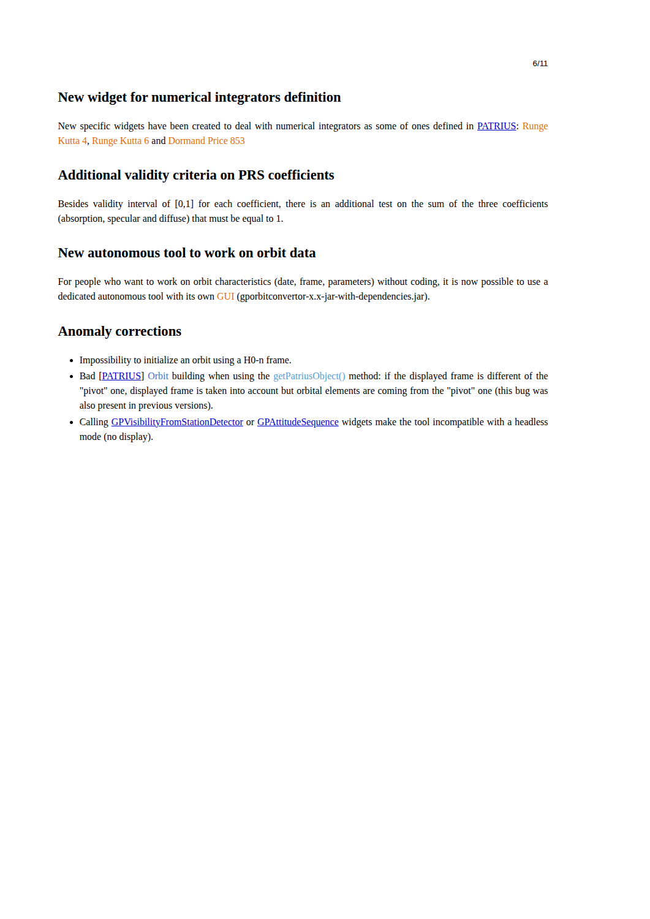6/11
New widget for numerical integrators definition
New specific widgets have been created to deal with numerical integrators as some of ones defined in PATRIUS: Runge Kutta 4, Runge Kutta 6 and Dormand Price 853
Additional validity criteria on PRS coefficients
Besides validity interval of [0,1] for each coefficient, there is an additional test on the sum of the three coefficients (absorption, specular and diffuse) that must be equal to 1.
New autonomous tool to work on orbit data
For people who want to work on orbit characteristics (date, frame, parameters) without coding, it is now possible to use a dedicated autonomous tool with its own GUI (gporbitconvertor-x.x-jar-with-dependencies.jar).
Anomaly corrections
Impossibility to initialize an orbit using a H0-n frame.
Bad [PATRIUS] Orbit building when using the getPatriusObject() method: if the displayed frame is different of the "pivot" one, displayed frame is taken into account but orbital elements are coming from the "pivot" one (this bug was also present in previous versions).
Calling GPVisibilityFromStationDetector or GPAttitudeSequence widgets make the tool incompatible with a headless mode (no display).